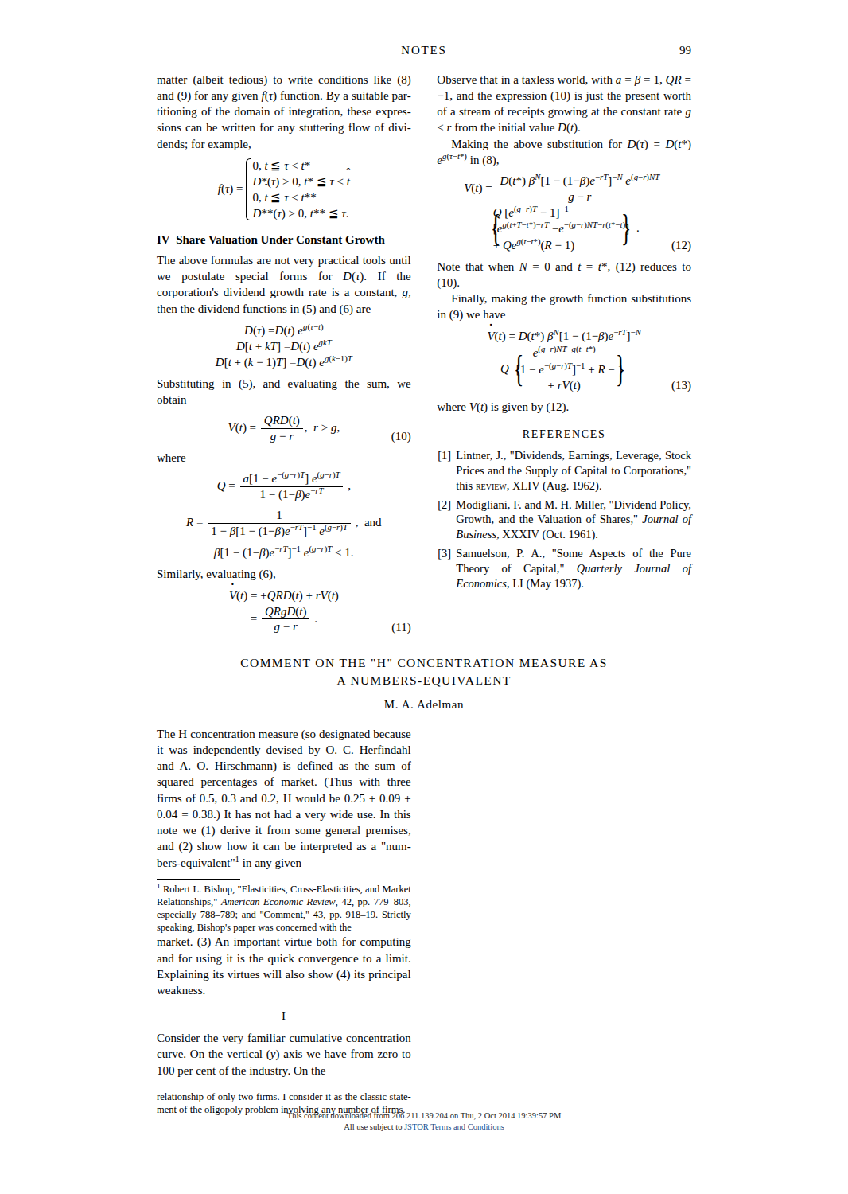NOTES 99
matter (albeit tedious) to write conditions like (8) and (9) for any given f(τ) function. By a suitable partitioning of the domain of integration, these expressions can be written for any stuttering flow of dividends; for example,
f(τ) = 0, t ≦ τ < t* D*(τ) > 0, t* ≦ τ < t 0, t ≦ τ < t** D**(τ) > 0, t** ≦ τ.
IV Share Valuation Under Constant Growth
The above formulas are not very practical tools until we postulate special forms for D(τ). If the corporation's dividend growth rate is a constant, g, then the dividend functions in (5) and (6) are
D(τ) =D(t) eg(τ−t) D[t + kT] =D(t) egkT D[t + (k − 1)T] =D(t) eg(k−1)T
Substituting in (5), and evaluating the sum, we obtain
V(t) = QRD(t) g − r, r > g, (10)
where
Q = a[1 − e−(g−r)T] e(g−r)T 1 − (1−β)e−rT ,
R = 1 1 − β[1 − (1−β)e−rT]−1 e(g−r)T , and
β[1 − (1−β)e−rT]−1 e(g−r)T < 1.
Similarly, evaluating (6),
V(t) = +QRD(t) + rV(t) = QRgD(t) g − r . (11)
Observe that in a taxless world, with a = β = 1, QR = −1, and the expression (10) is just the present worth of a stream of receipts growing at the constant rate g < r from the initial value D(t).
Making the above substitution for D(τ) = D(t*) eg(τ−t*) in (8),
V(t) = D(t*) βN[1 − (1−β)e−rT]−N e(g−r)NT g − r Q [e(g−r)T − 1]−1 [eg(t+T−t*)−rT −e−(g−r)NT−r(t*−t)] + Qeg(t−t*)(R − 1) . (12)
Note that when N = 0 and t = t*, (12) reduces to (10).
Finally, making the growth function substitutions in (9) we have
V(t) = D(t*) βN[1 − (1−β)e−rT]−N e(g−r)NT−g(t−t*) Q [1 − e−(g−r)T]−1 + R − 1 + rV(t) (13)
where V(t) is given by (12).
REFERENCES
Lintner, J., "Dividends, Earnings, Leverage, Stock Prices and the Supply of Capital to Corporations," this review, XLIV (Aug. 1962).
Modigliani, F. and M. H. Miller, "Dividend Policy, Growth, and the Valuation of Shares," Journal of Business, XXXIV (Oct. 1961).
Samuelson, P. A., "Some Aspects of the Pure Theory of Capital," Quarterly Journal of Economics, LI (May 1937).
COMMENT ON THE "H" CONCENTRATION MEASURE AS
A NUMBERS-EQUIVALENT
M. A. Adelman
The H concentration measure (so designated because it was independently devised by O. C. Herfindahl and A. O. Hirschmann) is defined as the sum of squared percentages of market. (Thus with three firms of 0.5, 0.3 and 0.2, H would be 0.25 + 0.09 + 0.04 = 0.38.) It has not had a very wide use. In this note we (1) derive it from some general premises, and (2) show how it can be interpreted as a "numbers-equivalent"1 in any given
1 Robert L. Bishop, "Elasticities, Cross-Elasticities, and Market Relationships," American Economic Review, 42, pp. 779–803, especially 788–789; and "Comment," 43, pp. 918–19. Strictly speaking, Bishop's paper was concerned with the
market. (3) An important virtue both for computing and for using it is the quick convergence to a limit. Explaining its virtues will also show (4) its principal weakness.
I
Consider the very familiar cumulative concentration curve. On the vertical (y) axis we have from zero to 100 per cent of the industry. On the
relationship of only two firms. I consider it as the classic statement of the oligopoly problem involving any number of firms.
This content downloaded from 206.211.139.204 on Thu, 2 Oct 2014 19:39:57 PM
All use subject to JSTOR Terms and Conditions